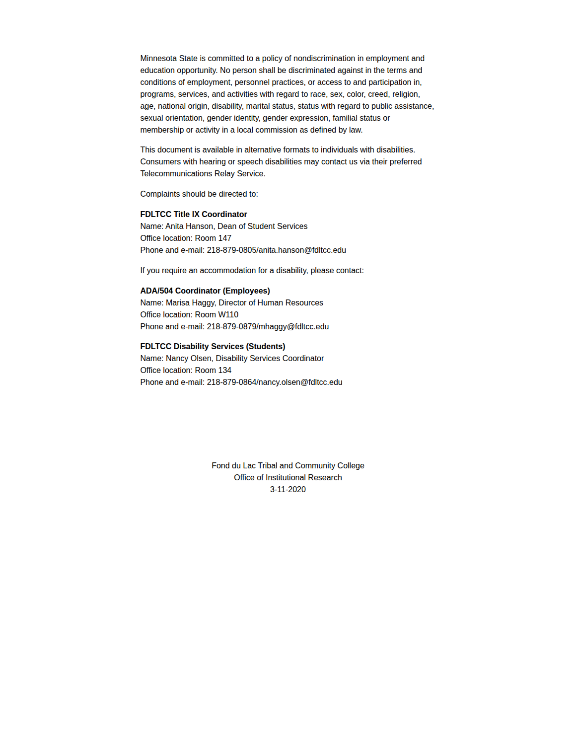Minnesota State is committed to a policy of nondiscrimination in employment and education opportunity. No person shall be discriminated against in the terms and conditions of employment, personnel practices, or access to and participation in, programs, services, and activities with regard to race, sex, color, creed, religion, age, national origin, disability, marital status, status with regard to public assistance, sexual orientation, gender identity, gender expression, familial status or membership or activity in a local commission as defined by law.
This document is available in alternative formats to individuals with disabilities. Consumers with hearing or speech disabilities may contact us via their preferred Telecommunications Relay Service.
Complaints should be directed to:
FDLTCC Title IX Coordinator
Name: Anita Hanson, Dean of Student Services
Office location: Room 147
Phone and e-mail: 218-879-0805/anita.hanson@fdltcc.edu
If you require an accommodation for a disability, please contact:
ADA/504 Coordinator (Employees)
Name: Marisa Haggy, Director of Human Resources
Office location: Room W110
Phone and e-mail: 218-879-0879/mhaggy@fdltcc.edu
FDLTCC Disability Services (Students)
Name: Nancy Olsen, Disability Services Coordinator
Office location: Room 134
Phone and e-mail: 218-879-0864/nancy.olsen@fdltcc.edu
Fond du Lac Tribal and Community College
Office of Institutional Research
3-11-2020